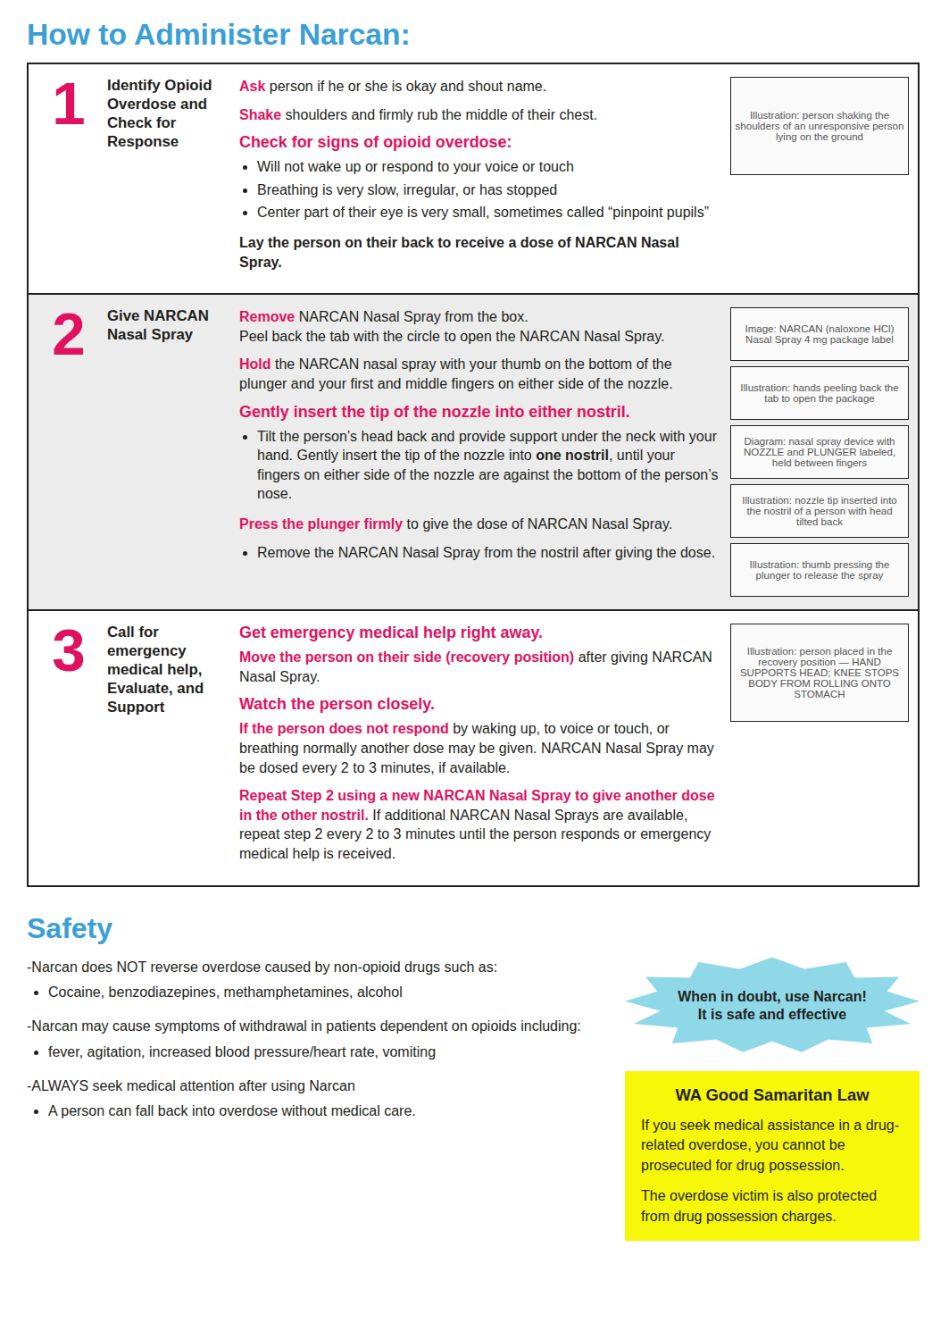How to Administer Narcan:
1
Identify Opioid Overdose and Check for Response
Ask person if he or she is okay and shout name.
Shake shoulders and firmly rub the middle of their chest.
Check for signs of opioid overdose:
Will not wake up or respond to your voice or touch
Breathing is very slow, irregular, or has stopped
Center part of their eye is very small, sometimes called “pinpoint pupils”
Lay the person on their back to receive a dose of NARCAN Nasal Spray.
Illustration: person shaking the shoulders of an unresponsive person lying on the ground
2
Give NARCAN Nasal Spray
Remove NARCAN Nasal Spray from the box.
Peel back the tab with the circle to open the NARCAN Nasal Spray.
Hold the NARCAN nasal spray with your thumb on the bottom of the plunger and your first and middle fingers on either side of the nozzle.
Gently insert the tip of the nozzle into either nostril.
Tilt the person’s head back and provide support under the neck with your hand. Gently insert the tip of the nozzle into one nostril, until your fingers on either side of the nozzle are against the bottom of the person’s nose.
Press the plunger firmly to give the dose of NARCAN Nasal Spray.
Remove the NARCAN Nasal Spray from the nostril after giving the dose.
Image: NARCAN (naloxone HCl) Nasal Spray 4 mg package label
Illustration: hands peeling back the tab to open the package
Diagram: nasal spray device with NOZZLE and PLUNGER labeled, held between fingers
Illustration: nozzle tip inserted into the nostril of a person with head tilted back
Illustration: thumb pressing the plunger to release the spray
3
Call for emergency medical help, Evaluate, and Support
Get emergency medical help right away.
Move the person on their side (recovery position) after giving NARCAN Nasal Spray.
Watch the person closely.
If the person does not respond by waking up, to voice or touch, or breathing normally another dose may be given. NARCAN Nasal Spray may be dosed every 2 to 3 minutes, if available.
Repeat Step 2 using a new NARCAN Nasal Spray to give another dose in the other nostril. If additional NARCAN Nasal Sprays are available, repeat step 2 every 2 to 3 minutes until the person responds or emergency medical help is received.
Illustration: person placed in the recovery position — HAND SUPPORTS HEAD; KNEE STOPS BODY FROM ROLLING ONTO STOMACH
Safety
-Narcan does NOT reverse overdose caused by non-opioid drugs such as:
Cocaine, benzodiazepines, methamphetamines, alcohol
-Narcan may cause symptoms of withdrawal in patients dependent on opioids including:
fever, agitation, increased blood pressure/heart rate, vomiting
-ALWAYS seek medical attention after using Narcan
A person can fall back into overdose without medical care.
When in doubt, use Narcan!
It is safe and effective
WA Good Samaritan Law
If you seek medical assistance in a drug-related overdose, you cannot be prosecuted for drug possession.
The overdose victim is also protected from drug possession charges.